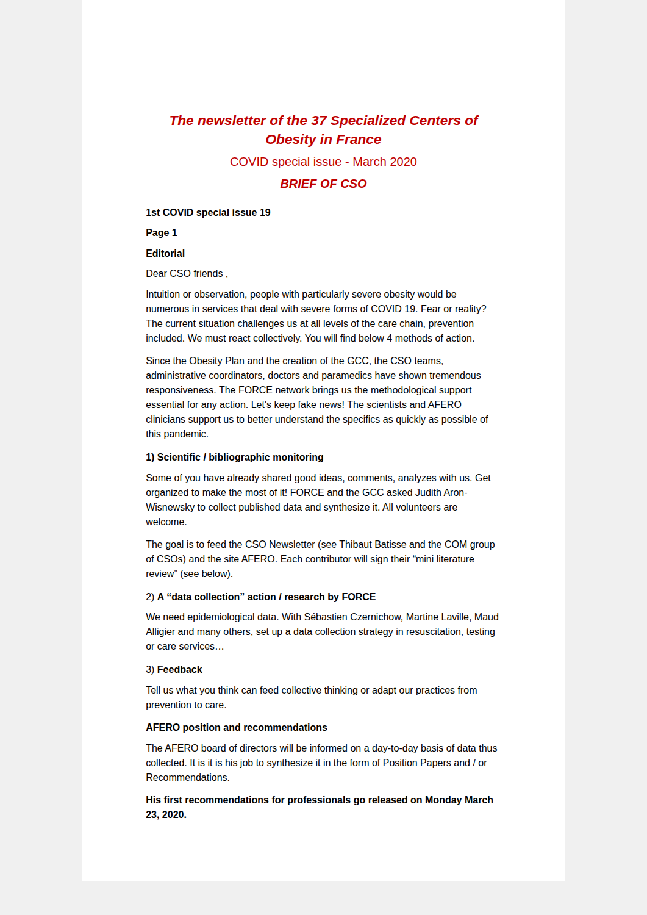The newsletter of the 37 Specialized Centers of Obesity in France
COVID special issue - March 2020
BRIEF OF CSO
1st COVID special issue 19
Page 1
Editorial
Dear CSO friends ,
Intuition or observation, people with particularly severe obesity would be numerous in services that deal with severe forms of COVID 19. Fear or reality? The current situation challenges us at all levels of the care chain, prevention included. We must react collectively. You will find below 4 methods of action.
Since the Obesity Plan and the creation of the GCC, the CSO teams, administrative coordinators, doctors and paramedics have shown tremendous responsiveness. The FORCE network brings us the methodological support essential for any action. Let's keep fake news! The scientists and AFERO clinicians support us to better understand the specifics as quickly as possible of this pandemic.
1) Scientific / bibliographic monitoring
Some of you have already shared good ideas, comments, analyzes with us. Get organized to make the most of it! FORCE and the GCC asked Judith Aron-Wisnewsky to collect published data and synthesize it. All volunteers are welcome.
The goal is to feed the CSO Newsletter (see Thibaut Batisse and the COM group of CSOs) and the site AFERO. Each contributor will sign their “mini literature review” (see below).
2) A “data collection” action / research by FORCE
We need epidemiological data. With Sébastien Czernichow, Martine Laville, Maud Alligier and many others, set up a data collection strategy in resuscitation, testing or care services…
3) Feedback
Tell us what you think can feed collective thinking or adapt our practices from prevention to care.
AFERO position and recommendations
The AFERO board of directors will be informed on a day-to-day basis of data thus collected. It is it is his job to synthesize it in the form of Position Papers and / or Recommendations.
His first recommendations for professionals go released on Monday March 23, 2020.